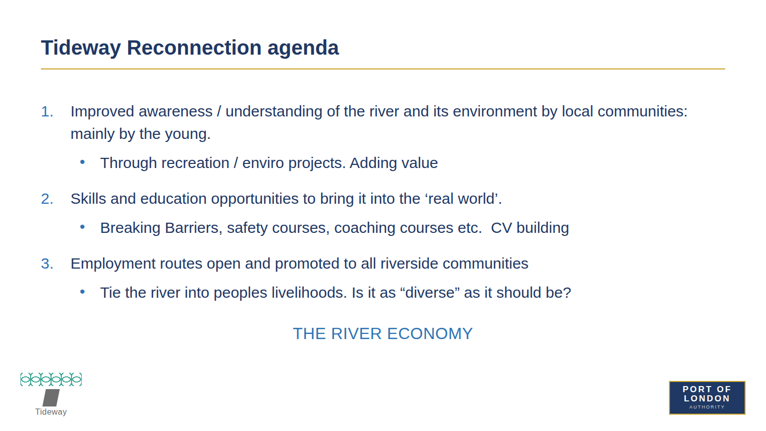Tideway Reconnection agenda
Improved awareness / understanding of the river and its environment by local communities: mainly by the young.
Through recreation / enviro projects. Adding value
Skills and education opportunities to bring it into the ‘real world’.
Breaking Barriers, safety courses, coaching courses etc. CV building
Employment routes open and promoted to all riverside communities
Tie the river into peoples livelihoods. Is it as “diverse” as it should be?
THE RIVER ECONOMY
Tideway
PORT OF
LONDON
AUTHORITY